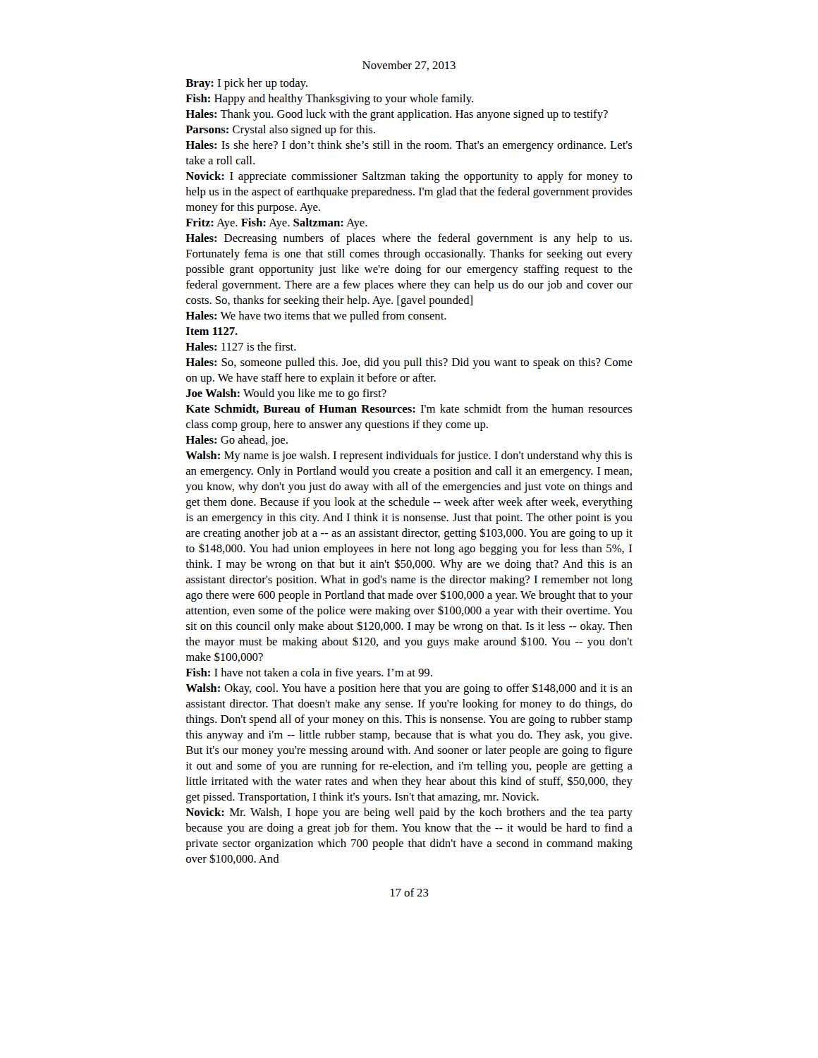November 27, 2013
Bray: I pick her up today.
Fish: Happy and healthy Thanksgiving to your whole family.
Hales: Thank you. Good luck with the grant application. Has anyone signed up to testify?
Parsons: Crystal also signed up for this.
Hales: Is she here? I don’t think she’s still in the room. That's an emergency ordinance. Let's take a roll call.
Novick: I appreciate commissioner Saltzman taking the opportunity to apply for money to help us in the aspect of earthquake preparedness. I'm glad that the federal government provides money for this purpose. Aye.
Fritz: Aye. Fish: Aye. Saltzman: Aye.
Hales: Decreasing numbers of places where the federal government is any help to us. Fortunately fema is one that still comes through occasionally. Thanks for seeking out every possible grant opportunity just like we're doing for our emergency staffing request to the federal government. There are a few places where they can help us do our job and cover our costs. So, thanks for seeking their help. Aye. [gavel pounded]
Hales: We have two items that we pulled from consent.
Item 1127.
Hales: 1127 is the first.
Hales: So, someone pulled this. Joe, did you pull this? Did you want to speak on this? Come on up. We have staff here to explain it before or after.
Joe Walsh: Would you like me to go first?
Kate Schmidt, Bureau of Human Resources: I'm kate schmidt from the human resources class comp group, here to answer any questions if they come up.
Hales: Go ahead, joe.
Walsh: My name is joe walsh. I represent individuals for justice. I don't understand why this is an emergency. Only in Portland would you create a position and call it an emergency. I mean, you know, why don't you just do away with all of the emergencies and just vote on things and get them done. Because if you look at the schedule -- week after week after week, everything is an emergency in this city. And I think it is nonsense. Just that point. The other point is you are creating another job at a -- as an assistant director, getting $103,000. You are going to up it to $148,000. You had union employees in here not long ago begging you for less than 5%, I think. I may be wrong on that but it ain't $50,000. Why are we doing that? And this is an assistant director's position. What in god's name is the director making? I remember not long ago there were 600 people in Portland that made over $100,000 a year. We brought that to your attention, even some of the police were making over $100,000 a year with their overtime. You sit on this council only make about $120,000. I may be wrong on that. Is it less -- okay. Then the mayor must be making about $120, and you guys make around $100. You -- you don't make $100,000?
Fish: I have not taken a cola in five years. I’m at 99.
Walsh: Okay, cool. You have a position here that you are going to offer $148,000 and it is an assistant director. That doesn't make any sense. If you're looking for money to do things, do things. Don't spend all of your money on this. This is nonsense. You are going to rubber stamp this anyway and i'm -- little rubber stamp, because that is what you do. They ask, you give. But it's our money you're messing around with. And sooner or later people are going to figure it out and some of you are running for re-election, and i'm telling you, people are getting a little irritated with the water rates and when they hear about this kind of stuff, $50,000, they get pissed. Transportation, I think it's yours. Isn't that amazing, mr. Novick.
Novick: Mr. Walsh, I hope you are being well paid by the koch brothers and the tea party because you are doing a great job for them. You know that the -- it would be hard to find a private sector organization which 700 people that didn't have a second in command making over $100,000. And
17 of 23